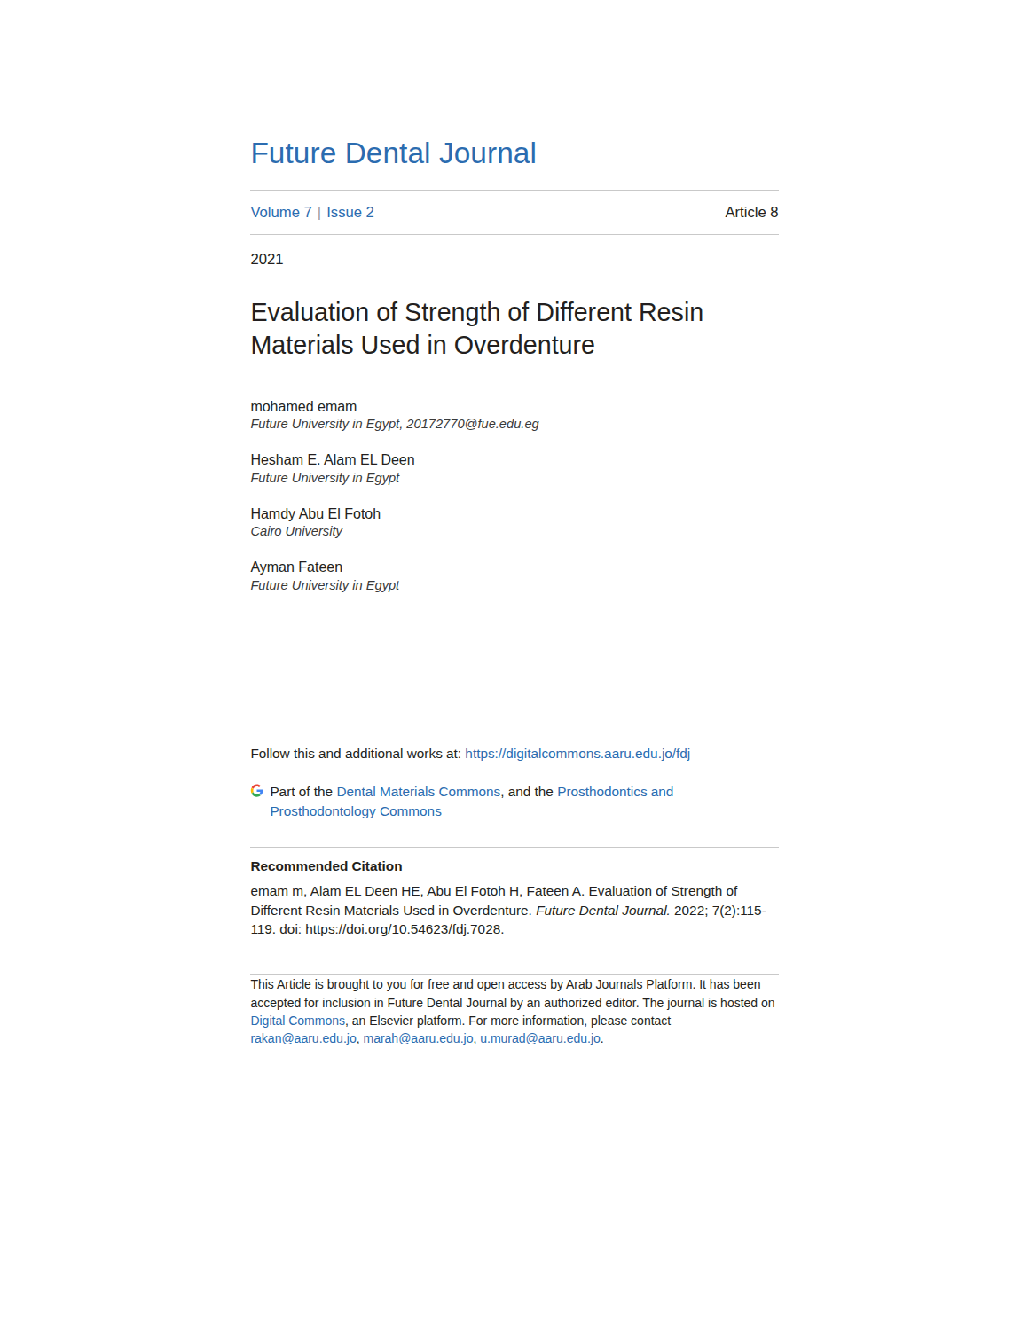Future Dental Journal
Volume 7|Issue 2
Article 8
2021
Evaluation of Strength of Different Resin Materials Used in Overdenture
mohamed emam Future University in Egypt, 20172770@fue.edu.eg
Hesham E. Alam EL Deen Future University in Egypt
Hamdy Abu El Fotoh Cairo University
Ayman Fateen Future University in Egypt
Follow this and additional works at: https://digitalcommons.aaru.edu.jo/fdj
Part of the Dental Materials Commons, and the Prosthodontics and Prosthodontology Commons
Recommended Citation
emam m, Alam EL Deen HE, Abu El Fotoh H, Fateen A. Evaluation of Strength of Different Resin Materials Used in Overdenture. Future Dental Journal. 2022; 7(2):115-119. doi: https://doi.org/10.54623/fdj.7028.
This Article is brought to you for free and open access by Arab Journals Platform. It has been accepted for inclusion in Future Dental Journal by an authorized editor. The journal is hosted on Digital Commons, an Elsevier platform. For more information, please contact rakan@aaru.edu.jo, marah@aaru.edu.jo, u.murad@aaru.edu.jo.